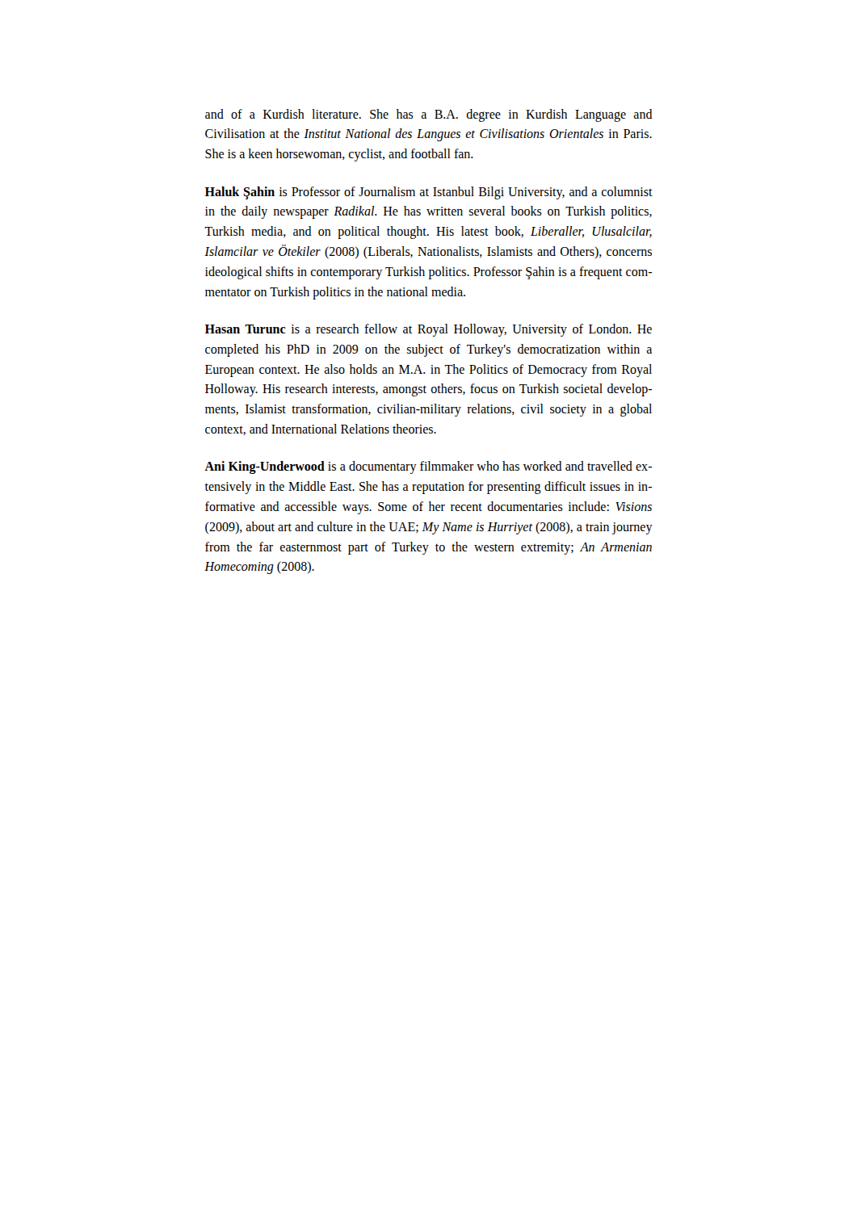and of a Kurdish literature. She has a B.A. degree in Kurdish Language and Civilisation at the Institut National des Langues et Civilisations Orientales in Paris. She is a keen horsewoman, cyclist, and football fan.
Haluk Şahin is Professor of Journalism at Istanbul Bilgi University, and a columnist in the daily newspaper Radikal. He has written several books on Turkish politics, Turkish media, and on political thought. His latest book, Liberaller, Ulusalcilar, Islamcilar ve Ötekiler (2008) (Liberals, Nationalists, Islamists and Others), concerns ideological shifts in contemporary Turkish politics. Professor Şahin is a frequent commentator on Turkish politics in the national media.
Hasan Turunc is a research fellow at Royal Holloway, University of London. He completed his PhD in 2009 on the subject of Turkey's democratization within a European context. He also holds an M.A. in The Politics of Democracy from Royal Holloway. His research interests, amongst others, focus on Turkish societal developments, Islamist transformation, civilian-military relations, civil society in a global context, and International Relations theories.
Ani King-Underwood is a documentary filmmaker who has worked and travelled extensively in the Middle East. She has a reputation for presenting difficult issues in informative and accessible ways. Some of her recent documentaries include: Visions (2009), about art and culture in the UAE; My Name is Hurriyet (2008), a train journey from the far easternmost part of Turkey to the western extremity; An Armenian Homecoming (2008).